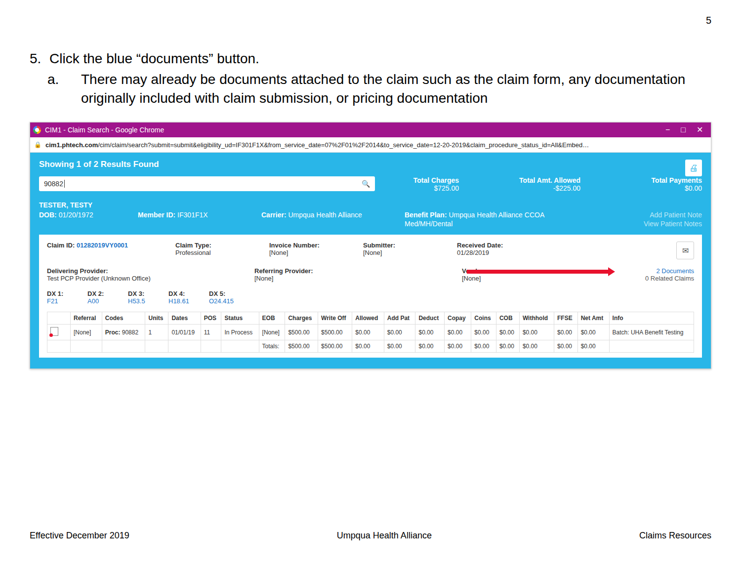5
5. Click the blue “documents” button.
a. There may already be documents attached to the claim such as the claim form, any documentation originally included with claim submission, or pricing documentation
CIM1 - Claim Search - Google Chrome
−□✕
🔒 cim1.phtech.com/cim/claim/search?submit=submit&eligibility_ud=IF301F1X&from_service_date=07%2F01%2F2014&to_service_date=12-20-2019&claim_procedure_status_id=All&Embed…
Showing 1 of 2 Results Found
🖨
90882 🔍
Total Charges
$725.00
Total Amt. Allowed
-$225.00
Total Payments
$0.00
TESTER, TESTY
DOB: 01/20/1972
Member ID: IF301F1X
Carrier: Umpqua Health Alliance
Benefit Plan: Umpqua Health Alliance CCOA
Med/MH/Dental
Add Patient Note
View Patient Notes
Claim ID: 01282019VY0001
Claim Type: Professional
Invoice Number:[None]
Submitter:[None]
Received Date: 01/28/2019
✉
Delivering Provider: Test PCP Provider (Unknown Office)
Referring Provider: [None]
Vendor: [None]
2 Documents
0 Related Claims
DX 1: F21
DX 2: A00
DX 3: H53.5
DX 4: H18.61
DX 5: O24.415
| | Referral | Codes | Units | Dates | POS | Status | EOB | Charges | Write Off | Allowed | Add Pat | Deduct | Copay | Coins | COB | Withhold | FFSE | Net Amt | Info |
| --- | --- | --- | --- | --- | --- | --- | --- | --- | --- | --- | --- | --- | --- | --- | --- | --- | --- | --- | --- |
| | [None] | Proc: 90882 | 1 | 01/01/19 | 11 | In Process | [None] | $500.00 | $500.00 | $0.00 | $0.00 | $0.00 | $0.00 | $0.00 | $0.00 | $0.00 | $0.00 | $0.00 | Batch: UHA Benefit Testing |
| | | | | | | | Totals: | $500.00 | $500.00 | $0.00 | $0.00 | $0.00 | $0.00 | $0.00 | $0.00 | $0.00 | $0.00 | $0.00 | |
Effective December 2019
Umpqua Health Alliance
Claims Resources